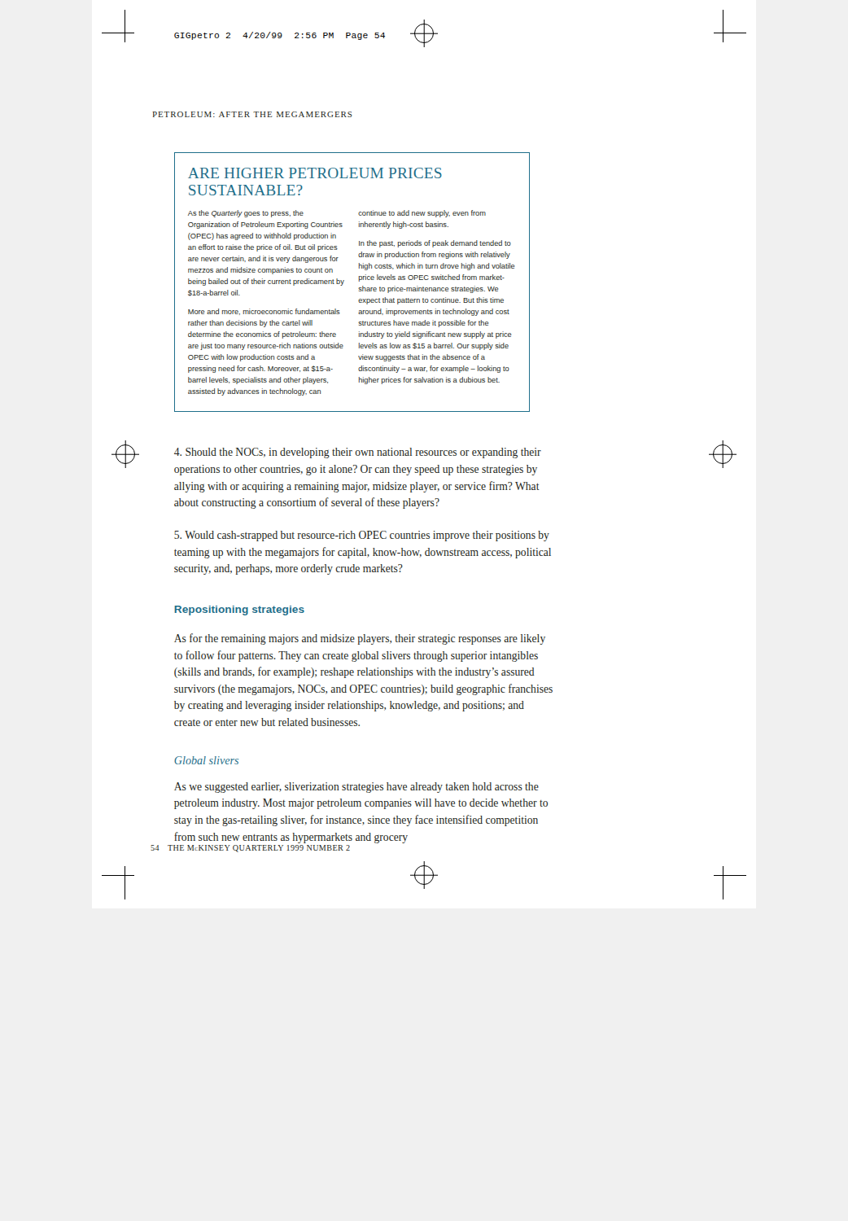GIGpetro 2 4/20/99 2:56 PM Page 54
PETROLEUM: AFTER THE MEGAMERGERS
ARE HIGHER PETROLEUM PRICES SUSTAINABLE?
As the Quarterly goes to press, the Organization of Petroleum Exporting Countries (OPEC) has agreed to withhold production in an effort to raise the price of oil. But oil prices are never certain, and it is very dangerous for mezzos and midsize companies to count on being bailed out of their current predicament by $18-a-barrel oil.
More and more, microeconomic fundamentals rather than decisions by the cartel will determine the economics of petroleum: there are just too many resource-rich nations outside OPEC with low production costs and a pressing need for cash. Moreover, at $15-a-barrel levels, specialists and other players, assisted by advances in technology, can continue to add new supply, even from inherently high-cost basins.
In the past, periods of peak demand tended to draw in production from regions with relatively high costs, which in turn drove high and volatile price levels as OPEC switched from market-share to price-maintenance strategies. We expect that pattern to continue. But this time around, improvements in technology and cost structures have made it possible for the industry to yield significant new supply at price levels as low as $15 a barrel. Our supply side view suggests that in the absence of a discontinuity – a war, for example – looking to higher prices for salvation is a dubious bet.
4. Should the NOCs, in developing their own national resources or expanding their operations to other countries, go it alone? Or can they speed up these strategies by allying with or acquiring a remaining major, midsize player, or service firm? What about constructing a consortium of several of these players?
5. Would cash-strapped but resource-rich OPEC countries improve their positions by teaming up with the megamajors for capital, know-how, downstream access, political security, and, perhaps, more orderly crude markets?
Repositioning strategies
As for the remaining majors and midsize players, their strategic responses are likely to follow four patterns. They can create global slivers through superior intangibles (skills and brands, for example); reshape relationships with the industry’s assured survivors (the megamajors, NOCs, and OPEC countries); build geographic franchises by creating and leveraging insider relationships, knowledge, and positions; and create or enter new but related businesses.
Global slivers
As we suggested earlier, sliverization strategies have already taken hold across the petroleum industry. Most major petroleum companies will have to decide whether to stay in the gas-retailing sliver, for instance, since they face intensified competition from such new entrants as hypermarkets and grocery
54 THE Mc KINSEY QUARTERLY 1999 NUMBER 2